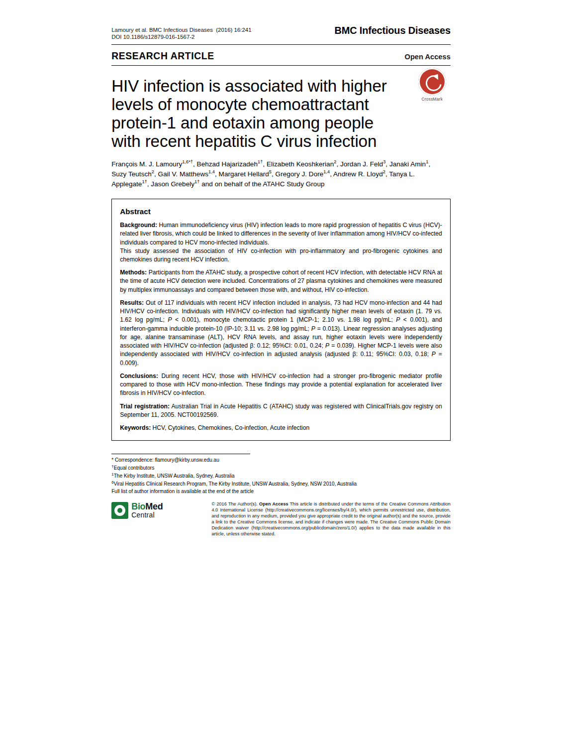Lamoury et al. BMC Infectious Diseases (2016) 16:241
DOI 10.1186/s12879-016-1567-2
BMC Infectious Diseases
RESEARCH ARTICLE
Open Access
CrossMark
HIV infection is associated with higher levels of monocyte chemoattractant protein-1 and eotaxin among people with recent hepatitis C virus infection
François M. J. Lamoury1,6*†, Behzad Hajarizadeh1†, Elizabeth Keoshkerian2, Jordan J. Feld3, Janaki Amin1, Suzy Teutsch2, Gail V. Matthews1,4, Margaret Hellard5, Gregory J. Dore1,4, Andrew R. Lloyd2, Tanya L. Applegate1†, Jason Grebely1† and on behalf of the ATAHC Study Group
Abstract
Background: Human immunodeficiency virus (HIV) infection leads to more rapid progression of hepatitis C virus (HCV)-related liver fibrosis, which could be linked to differences in the severity of liver inflammation among HIV/HCV co-infected individuals compared to HCV mono-infected individuals.
This study assessed the association of HIV co-infection with pro-inflammatory and pro-fibrogenic cytokines and chemokines during recent HCV infection.
Methods: Participants from the ATAHC study, a prospective cohort of recent HCV infection, with detectable HCV RNA at the time of acute HCV detection were included. Concentrations of 27 plasma cytokines and chemokines were measured by multiplex immunoassays and compared between those with, and without, HIV co-infection.
Results: Out of 117 individuals with recent HCV infection included in analysis, 73 had HCV mono-infection and 44 had HIV/HCV co-infection. Individuals with HIV/HCV co-infection had significantly higher mean levels of eotaxin (1. 79 vs. 1.62 log pg/mL; P < 0.001), monocyte chemotactic protein 1 (MCP-1; 2.10 vs. 1.98 log pg/mL; P < 0.001), and interferon-gamma inducible protein-10 (IP-10; 3.11 vs. 2.98 log pg/mL; P = 0.013). Linear regression analyses adjusting for age, alanine transaminase (ALT), HCV RNA levels, and assay run, higher eotaxin levels were independently associated with HIV/HCV co-infection (adjusted β: 0.12; 95%CI: 0.01, 0.24; P = 0.039). Higher MCP-1 levels were also independently associated with HIV/HCV co-infection in adjusted analysis (adjusted β: 0.11; 95%CI: 0.03, 0.18; P = 0.009).
Conclusions: During recent HCV, those with HIV/HCV co-infection had a stronger pro-fibrogenic mediator profile compared to those with HCV mono-infection. These findings may provide a potential explanation for accelerated liver fibrosis in HIV/HCV co-infection.
Trial registration: Australian Trial in Acute Hepatitis C (ATAHC) study was registered with ClinicalTrials.gov registry on September 11, 2005. NCT00192569.
Keywords: HCV, Cytokines, Chemokines, Co-infection, Acute infection
* Correspondence: flamoury@kirby.unsw.edu.au
†Equal contributors
1The Kirby Institute, UNSW Australia, Sydney, Australia
6Viral Hepatitis Clinical Research Program, The Kirby Institute, UNSW Australia, Sydney, NSW 2010, Australia
Full list of author information is available at the end of the article
Bio Med Central
© 2016 The Author(s). Open Access This article is distributed under the terms of the Creative Commons Attribution 4.0 International License (http://creativecommons.org/licenses/by/4.0/), which permits unrestricted use, distribution, and reproduction in any medium, provided you give appropriate credit to the original author(s) and the source, provide a link to the Creative Commons license, and indicate if changes were made. The Creative Commons Public Domain Dedication waiver (http://creativecommons.org/publicdomain/zero/1.0/) applies to the data made available in this article, unless otherwise stated.